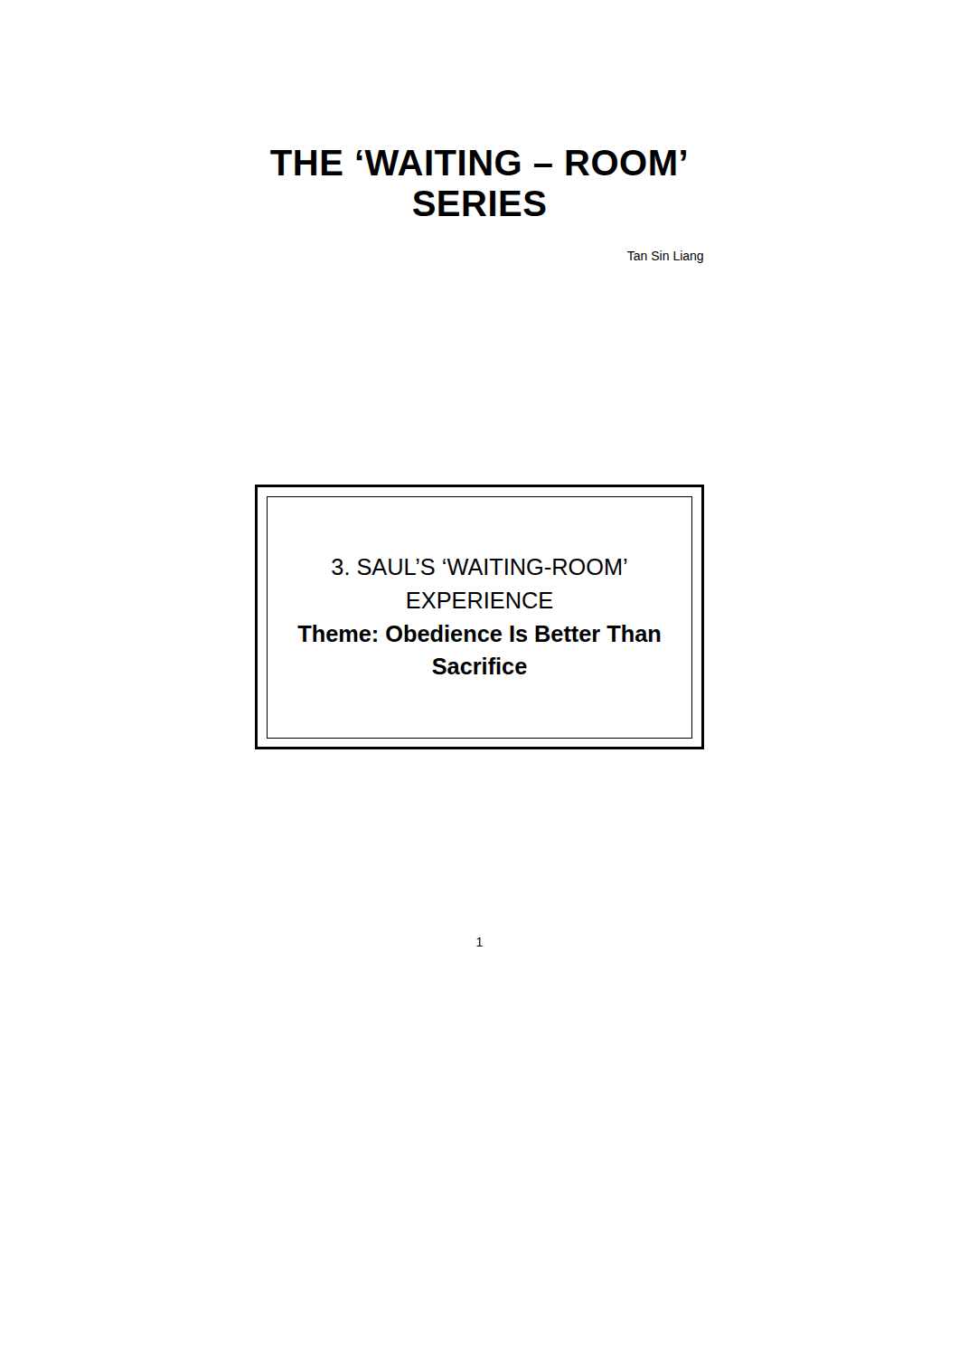THE ‘WAITING – ROOM’ SERIES
Tan Sin Liang
3. SAUL’S ‘WAITING-ROOM’ EXPERIENCE
Theme: Obedience Is Better Than Sacrifice
1